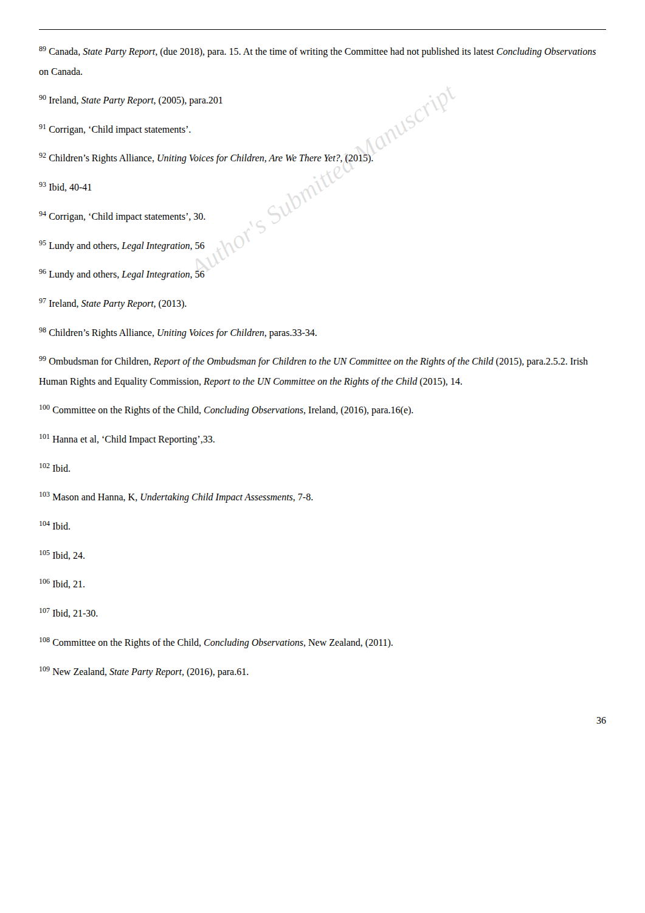Author's Submitted Manuscript
89Canada, State Party Report, (due 2018), para. 15. At the time of writing the Committee had not published its latest Concluding Observations on Canada.
90Ireland, State Party Report, (2005), para.201
91Corrigan, ‘Child impact statements’.
92Children’s Rights Alliance, Uniting Voices for Children, Are We There Yet?, (2015).
93Ibid, 40-41
94Corrigan, ‘Child impact statements’, 30.
95Lundy and others, Legal Integration, 56
96Lundy and others, Legal Integration, 56
97Ireland, State Party Report, (2013).
98Children’s Rights Alliance, Uniting Voices for Children, paras.33-34.
99Ombudsman for Children, Report of the Ombudsman for Children to the UN Committee on the Rights of the Child (2015), para.2.5.2. Irish Human Rights and Equality Commission, Report to the UN Committee on the Rights of the Child (2015), 14.
100Committee on the Rights of the Child, Concluding Observations, Ireland, (2016), para.16(e).
101Hanna et al, ‘Child Impact Reporting’,33.
102Ibid.
103Mason and Hanna, K, Undertaking Child Impact Assessments, 7-8.
104Ibid.
105Ibid, 24.
106Ibid, 21.
107Ibid, 21-30.
108Committee on the Rights of the Child, Concluding Observations, New Zealand, (2011).
109New Zealand, State Party Report, (2016), para.61.
36